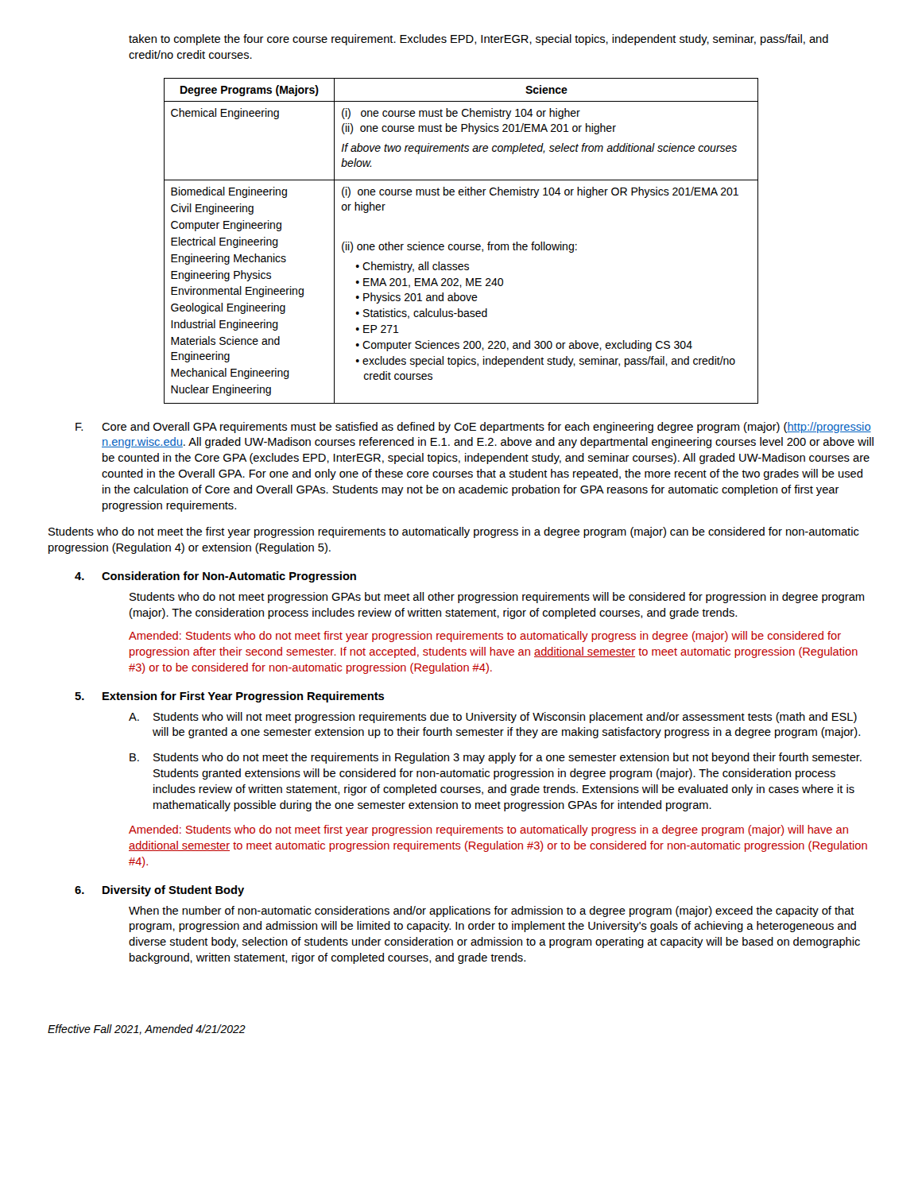taken to complete the four core course requirement. Excludes EPD, InterEGR, special topics, independent study, seminar, pass/fail, and credit/no credit courses.
| Degree Programs (Majors) | Science |
| --- | --- |
| Chemical Engineering | (i) one course must be Chemistry 104 or higher (ii) one course must be Physics 201/EMA 201 or higher If above two requirements are completed, select from additional science courses below. |
| Biomedical Engineering Civil Engineering Computer Engineering Electrical Engineering Engineering Mechanics Engineering Physics Environmental Engineering Geological Engineering Industrial Engineering Materials Science and Engineering Mechanical Engineering Nuclear Engineering | (i) one course must be either Chemistry 104 or higher OR Physics 201/EMA 201 or higher (ii) one other science course, from the following: • Chemistry, all classes • EMA 201, EMA 202, ME 240 • Physics 201 and above • Statistics, calculus-based • EP 271 • Computer Sciences 200, 220, and 300 or above, excluding CS 304 • excludes special topics, independent study, seminar, pass/fail, and credit/no credit courses |
F.
Core and Overall GPA requirements must be satisfied as defined by CoE departments for each engineering degree program (major) (http://progression.engr.wisc.edu. All graded UW-Madison courses referenced in E.1. and E.2. above and any departmental engineering courses level 200 or above will be counted in the Core GPA (excludes EPD, InterEGR, special topics, independent study, and seminar courses). All graded UW-Madison courses are counted in the Overall GPA. For one and only one of these core courses that a student has repeated, the more recent of the two grades will be used in the calculation of Core and Overall GPAs. Students may not be on academic probation for GPA reasons for automatic completion of first year progression requirements.
Students who do not meet the first year progression requirements to automatically progress in a degree program (major) can be considered for non-automatic progression (Regulation 4) or extension (Regulation 5).
4.
Consideration for Non-Automatic Progression
Students who do not meet progression GPAs but meet all other progression requirements will be considered for progression in degree program (major). The consideration process includes review of written statement, rigor of completed courses, and grade trends.
Amended: Students who do not meet first year progression requirements to automatically progress in degree (major) will be considered for progression after their second semester. If not accepted, students will have an additional semester to meet automatic progression (Regulation #3) or to be considered for non-automatic progression (Regulation #4).
5.
Extension for First Year Progression Requirements
A.
Students who will not meet progression requirements due to University of Wisconsin placement and/or assessment tests (math and ESL) will be granted a one semester extension up to their fourth semester if they are making satisfactory progress in a degree program (major).
B.
Students who do not meet the requirements in Regulation 3 may apply for a one semester extension but not beyond their fourth semester. Students granted extensions will be considered for non-automatic progression in degree program (major). The consideration process includes review of written statement, rigor of completed courses, and grade trends. Extensions will be evaluated only in cases where it is mathematically possible during the one semester extension to meet progression GPAs for intended program.
Amended: Students who do not meet first year progression requirements to automatically progress in a degree program (major) will have an additional semester to meet automatic progression requirements (Regulation #3) or to be considered for non-automatic progression (Regulation #4).
6.
Diversity of Student Body
When the number of non-automatic considerations and/or applications for admission to a degree program (major) exceed the capacity of that program, progression and admission will be limited to capacity. In order to implement the University's goals of achieving a heterogeneous and diverse student body, selection of students under consideration or admission to a program operating at capacity will be based on demographic background, written statement, rigor of completed courses, and grade trends.
Effective Fall 2021, Amended 4/21/2022